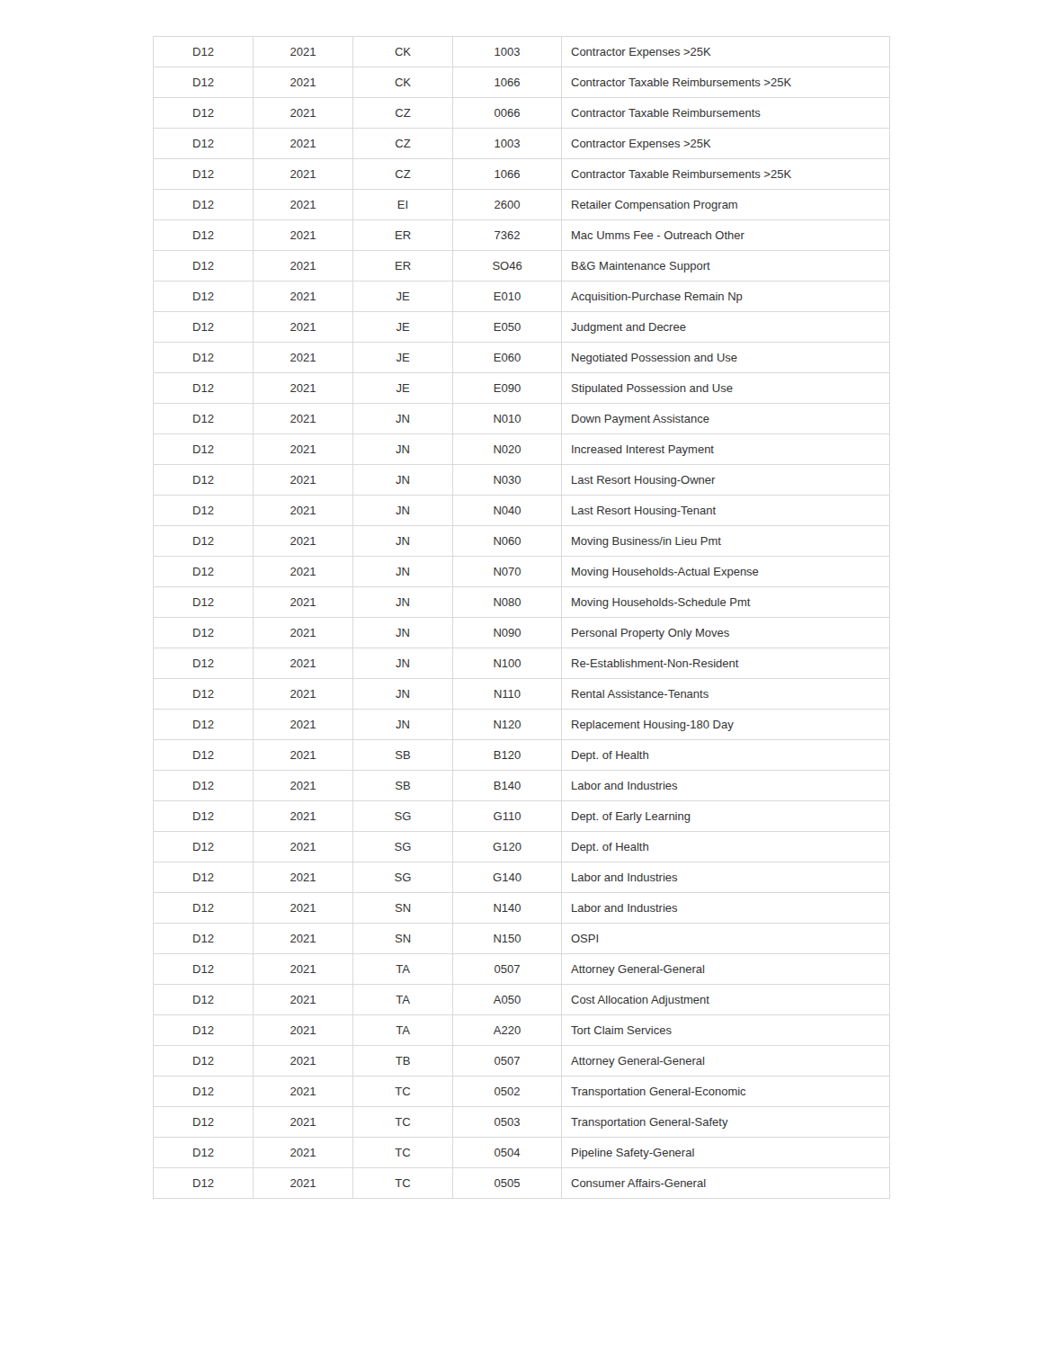| D12 | 2021 | CK | 1003 | Contractor Expenses >25K |
| D12 | 2021 | CK | 1066 | Contractor Taxable Reimbursements >25K |
| D12 | 2021 | CZ | 0066 | Contractor Taxable Reimbursements |
| D12 | 2021 | CZ | 1003 | Contractor Expenses >25K |
| D12 | 2021 | CZ | 1066 | Contractor Taxable Reimbursements >25K |
| D12 | 2021 | EI | 2600 | Retailer Compensation Program |
| D12 | 2021 | ER | 7362 | Mac Umms Fee - Outreach Other |
| D12 | 2021 | ER | SO46 | B&G Maintenance Support |
| D12 | 2021 | JE | E010 | Acquisition-Purchase Remain Np |
| D12 | 2021 | JE | E050 | Judgment and Decree |
| D12 | 2021 | JE | E060 | Negotiated Possession and Use |
| D12 | 2021 | JE | E090 | Stipulated Possession and Use |
| D12 | 2021 | JN | N010 | Down Payment Assistance |
| D12 | 2021 | JN | N020 | Increased Interest Payment |
| D12 | 2021 | JN | N030 | Last Resort Housing-Owner |
| D12 | 2021 | JN | N040 | Last Resort Housing-Tenant |
| D12 | 2021 | JN | N060 | Moving Business/in Lieu Pmt |
| D12 | 2021 | JN | N070 | Moving Households-Actual Expense |
| D12 | 2021 | JN | N080 | Moving Households-Schedule Pmt |
| D12 | 2021 | JN | N090 | Personal Property Only Moves |
| D12 | 2021 | JN | N100 | Re-Establishment-Non-Resident |
| D12 | 2021 | JN | N110 | Rental Assistance-Tenants |
| D12 | 2021 | JN | N120 | Replacement Housing-180 Day |
| D12 | 2021 | SB | B120 | Dept. of Health |
| D12 | 2021 | SB | B140 | Labor and Industries |
| D12 | 2021 | SG | G110 | Dept. of Early Learning |
| D12 | 2021 | SG | G120 | Dept. of Health |
| D12 | 2021 | SG | G140 | Labor and Industries |
| D12 | 2021 | SN | N140 | Labor and Industries |
| D12 | 2021 | SN | N150 | OSPI |
| D12 | 2021 | TA | 0507 | Attorney General-General |
| D12 | 2021 | TA | A050 | Cost Allocation Adjustment |
| D12 | 2021 | TA | A220 | Tort Claim Services |
| D12 | 2021 | TB | 0507 | Attorney General-General |
| D12 | 2021 | TC | 0502 | Transportation General-Economic |
| D12 | 2021 | TC | 0503 | Transportation General-Safety |
| D12 | 2021 | TC | 0504 | Pipeline Safety-General |
| D12 | 2021 | TC | 0505 | Consumer Affairs-General |